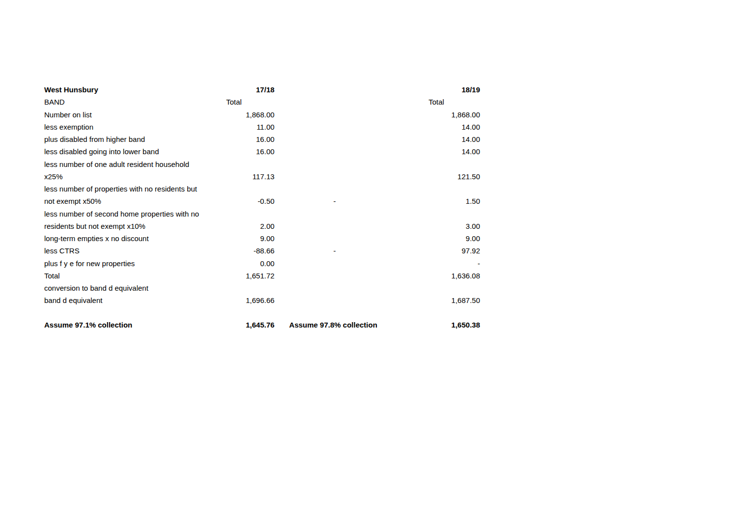| West Hunsbury | 17/18 | | 18/19 | |
| BAND | Total | | Total | |
| Number on list | 1,868.00 | | 1,868.00 | |
| less exemption | 11.00 | | 14.00 | |
| plus disabled from higher band | 16.00 | | 14.00 | |
| less disabled going into lower band | 16.00 | | 14.00 | |
| less number of one adult resident household | | | | |
| x25% | 117.13 | | 121.50 | |
| less number of properties with no residents but | | | | |
| not exempt x50% | -0.50 | - | 1.50 | |
| less number of second home properties with no | | | | |
| residents but not exempt x10% | 2.00 | | 3.00 | |
| long-term empties x no discount | 9.00 | | 9.00 | |
| less CTRS | -88.66 | - | 97.92 | |
| plus f y e for new properties | 0.00 | | - | |
| Total | 1,651.72 | | 1,636.08 | |
| conversion to band d equivalent | | | | |
| band d equivalent | 1,696.66 | | 1,687.50 | |
| Assume 97.1% collection | 1,645.76 | Assume 97.8% collection | 1,650.38 | |